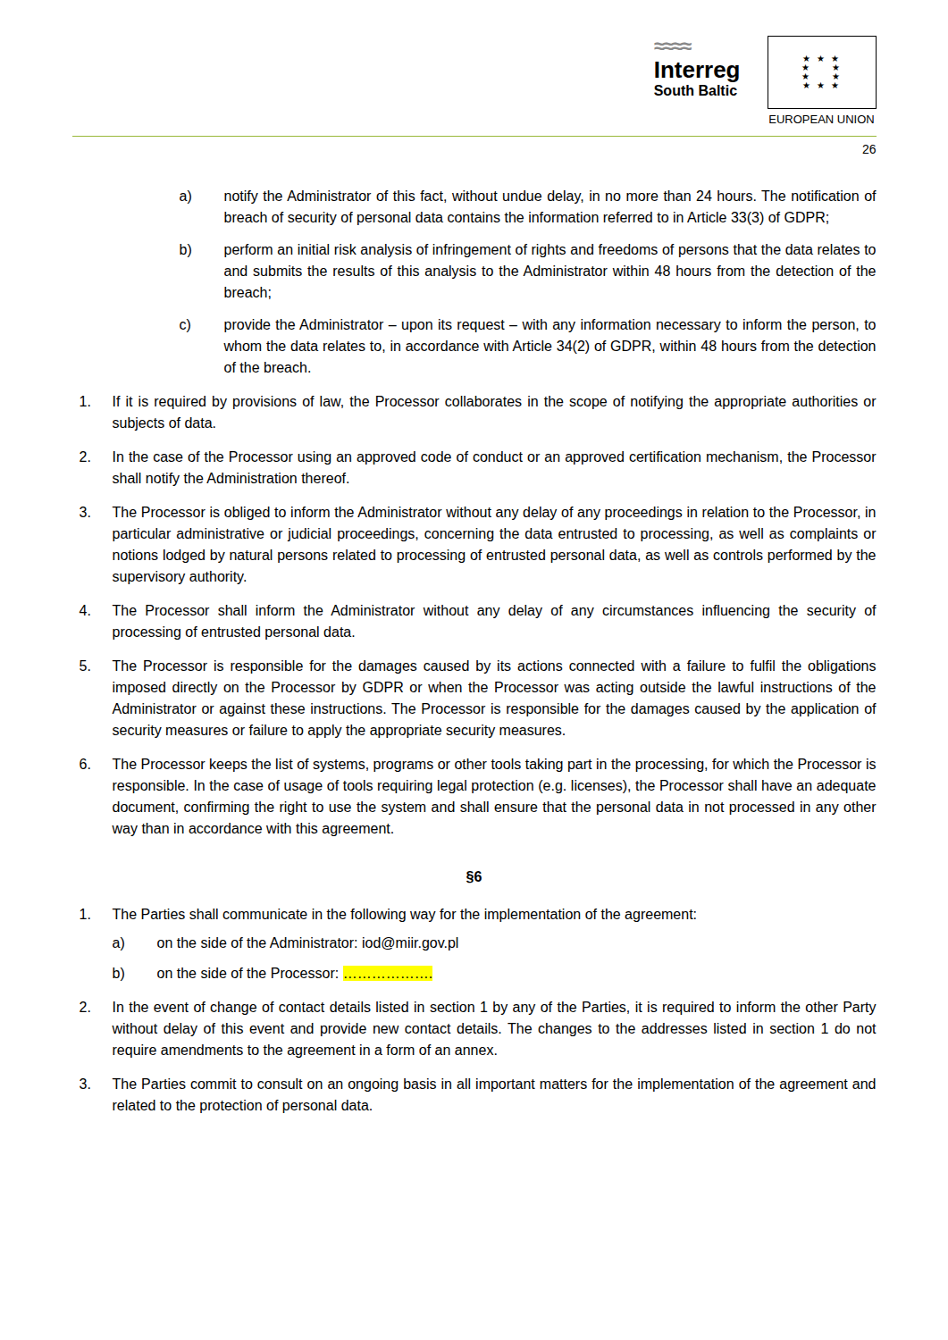≈≈≈≈
Interreg
South Baltic
★ ★ ★
★ ★
★ ★
★ ★ ★
EUROPEAN UNION
26
notify the Administrator of this fact, without undue delay, in no more than 24 hours. The notification of breach of security of personal data contains the information referred to in Article 33(3) of GDPR;
perform an initial risk analysis of infringement of rights and freedoms of persons that the data relates to and submits the results of this analysis to the Administrator within 48 hours from the detection of the breach;
provide the Administrator – upon its request – with any information necessary to inform the person, to whom the data relates to, in accordance with Article 34(2) of GDPR, within 48 hours from the detection of the breach.
If it is required by provisions of law, the Processor collaborates in the scope of notifying the appropriate authorities or subjects of data.
In the case of the Processor using an approved code of conduct or an approved certification mechanism, the Processor shall notify the Administration thereof.
The Processor is obliged to inform the Administrator without any delay of any proceedings in relation to the Processor, in particular administrative or judicial proceedings, concerning the data entrusted to processing, as well as complaints or notions lodged by natural persons related to processing of entrusted personal data, as well as controls performed by the supervisory authority.
The Processor shall inform the Administrator without any delay of any circumstances influencing the security of processing of entrusted personal data.
The Processor is responsible for the damages caused by its actions connected with a failure to fulfil the obligations imposed directly on the Processor by GDPR or when the Processor was acting outside the lawful instructions of the Administrator or against these instructions. The Processor is responsible for the damages caused by the application of security measures or failure to apply the appropriate security measures.
The Processor keeps the list of systems, programs or other tools taking part in the processing, for which the Processor is responsible. In the case of usage of tools requiring legal protection (e.g. licenses), the Processor shall have an adequate document, confirming the right to use the system and shall ensure that the personal data in not processed in any other way than in accordance with this agreement.
§6
The Parties shall communicate in the following way for the implementation of the agreement:
on the side of the Administrator: iod@miir.gov.pl
on the side of the Processor: ……………….
In the event of change of contact details listed in section 1 by any of the Parties, it is required to inform the other Party without delay of this event and provide new contact details. The changes to the addresses listed in section 1 do not require amendments to the agreement in a form of an annex.
The Parties commit to consult on an ongoing basis in all important matters for the implementation of the agreement and related to the protection of personal data.